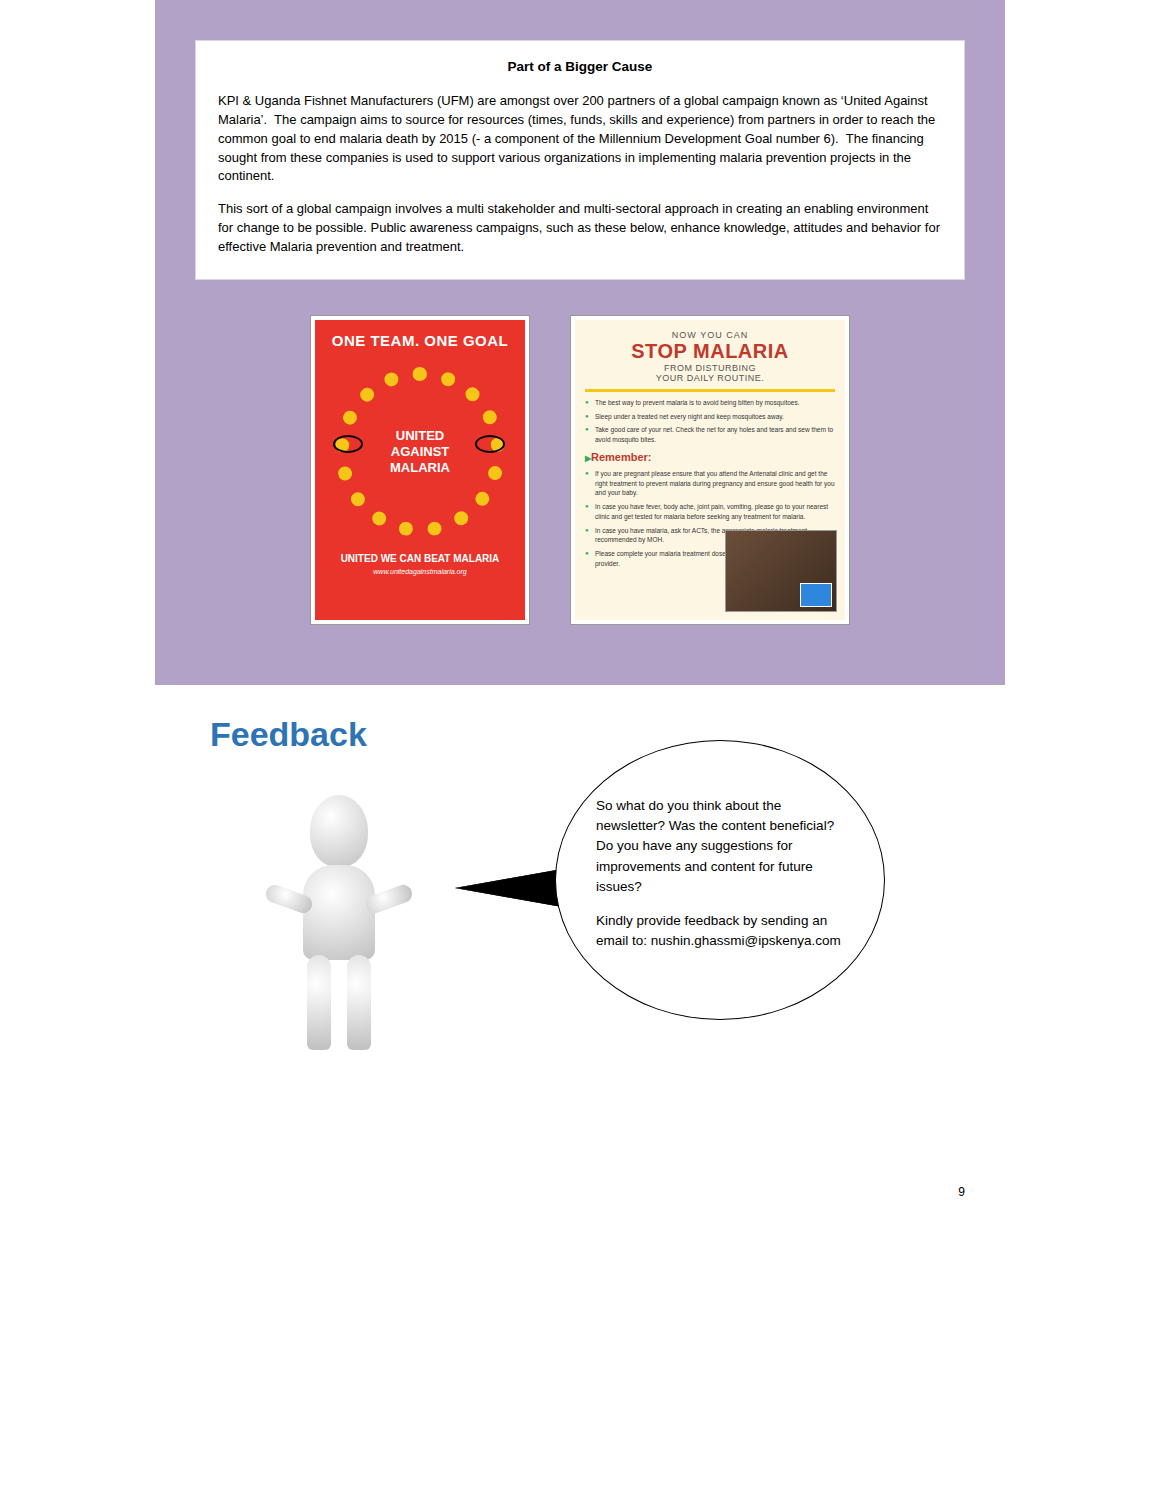Part of a Bigger Cause
KPI & Uganda Fishnet Manufacturers (UFM) are amongst over 200 partners of a global campaign known as ‘United Against Malaria’. The campaign aims to source for resources (times, funds, skills and experience) from partners in order to reach the common goal to end malaria death by 2015 (- a component of the Millennium Development Goal number 6). The financing sought from these companies is used to support various organizations in implementing malaria prevention projects in the continent.
This sort of a global campaign involves a multi stakeholder and multi-sectoral approach in creating an enabling environment for change to be possible. Public awareness campaigns, such as these below, enhance knowledge, attitudes and behavior for effective Malaria prevention and treatment.
ONE TEAM. ONE GOAL
UNITED
AGAINST
MALARIA
UNITED WE CAN BEAT MALARIA
www.unitedagainstmalaria.org
NOW YOU CAN
STOP MALARIA
FROM DISTURBING
YOUR DAILY ROUTINE.
The best way to prevent malaria is to avoid being bitten by mosquitoes.
Sleep under a treated net every night and keep mosquitoes away.
Take good care of your net. Check the net for any holes and tears and sew them to avoid mosquito bites.
Remember:
If you are pregnant please ensure that you attend the Antenatal clinic and get the right treatment to prevent malaria during pregnancy and ensure good health for you and your baby.
In case you have fever, body ache, joint pain, vomiting, please go to your nearest clinic and get tested for malaria before seeking any treatment for malaria.
In case you have malaria, ask for ACTs, the appropriate malaria treatment recommended by MOH.
Please complete your malaria treatment dose as advised by the health care provider.
Feedback
So what do you think about the newsletter? Was the content beneficial? Do you have any suggestions for improvements and content for future issues?
Kindly provide feedback by sending an email to: nushin.ghassmi@ipskenya.com
9